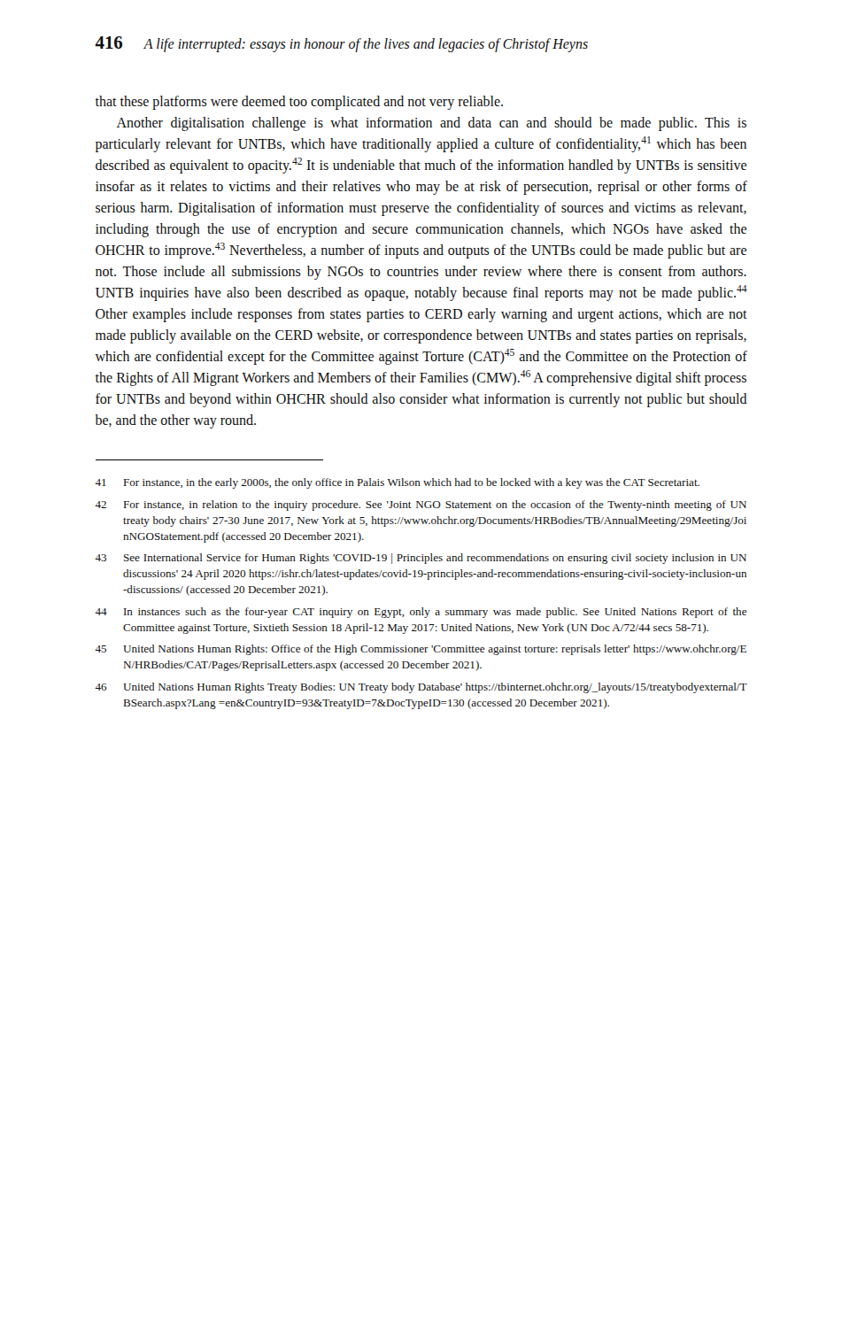416 A life interrupted: essays in honour of the lives and legacies of Christof Heyns
that these platforms were deemed too complicated and not very reliable.
Another digitalisation challenge is what information and data can and should be made public. This is particularly relevant for UNTBs, which have traditionally applied a culture of confidentiality,41 which has been described as equivalent to opacity.42 It is undeniable that much of the information handled by UNTBs is sensitive insofar as it relates to victims and their relatives who may be at risk of persecution, reprisal or other forms of serious harm. Digitalisation of information must preserve the confidentiality of sources and victims as relevant, including through the use of encryption and secure communication channels, which NGOs have asked the OHCHR to improve.43 Nevertheless, a number of inputs and outputs of the UNTBs could be made public but are not. Those include all submissions by NGOs to countries under review where there is consent from authors. UNTB inquiries have also been described as opaque, notably because final reports may not be made public.44 Other examples include responses from states parties to CERD early warning and urgent actions, which are not made publicly available on the CERD website, or correspondence between UNTBs and states parties on reprisals, which are confidential except for the Committee against Torture (CAT)45 and the Committee on the Protection of the Rights of All Migrant Workers and Members of their Families (CMW).46 A comprehensive digital shift process for UNTBs and beyond within OHCHR should also consider what information is currently not public but should be, and the other way round.
For instance, in the early 2000s, the only office in Palais Wilson which had to be locked with a key was the CAT Secretariat.
For instance, in relation to the inquiry procedure. See 'Joint NGO Statement on the occasion of the Twenty-ninth meeting of UN treaty body chairs' 27-30 June 2017, New York at 5, https://www.ohchr.org/Documents/HRBodies/TB/AnnualMeeting/29Meeting/JoinNGOStatement.pdf (accessed 20 December 2021).
See International Service for Human Rights 'COVID-19 | Principles and recommendations on ensuring civil society inclusion in UN discussions' 24 April 2020 https://ishr.ch/latest-updates/covid-19-principles-and-recommendations-ensuring-civil-society-inclusion-un-discussions/ (accessed 20 December 2021).
In instances such as the four-year CAT inquiry on Egypt, only a summary was made public. See United Nations Report of the Committee against Torture, Sixtieth Session 18 April-12 May 2017: United Nations, New York (UN Doc A/72/44 secs 58-71).
United Nations Human Rights: Office of the High Commissioner 'Committee against torture: reprisals letter' https://www.ohchr.org/EN/HRBodies/CAT/Pages/ReprisalLetters.aspx (accessed 20 December 2021).
United Nations Human Rights Treaty Bodies: UN Treaty body Database' https://tbinternet.ohchr.org/_layouts/15/treatybodyexternal/TBSearch.aspx?Lang =en&CountryID=93&TreatyID=7&DocTypeID=130 (accessed 20 December 2021).